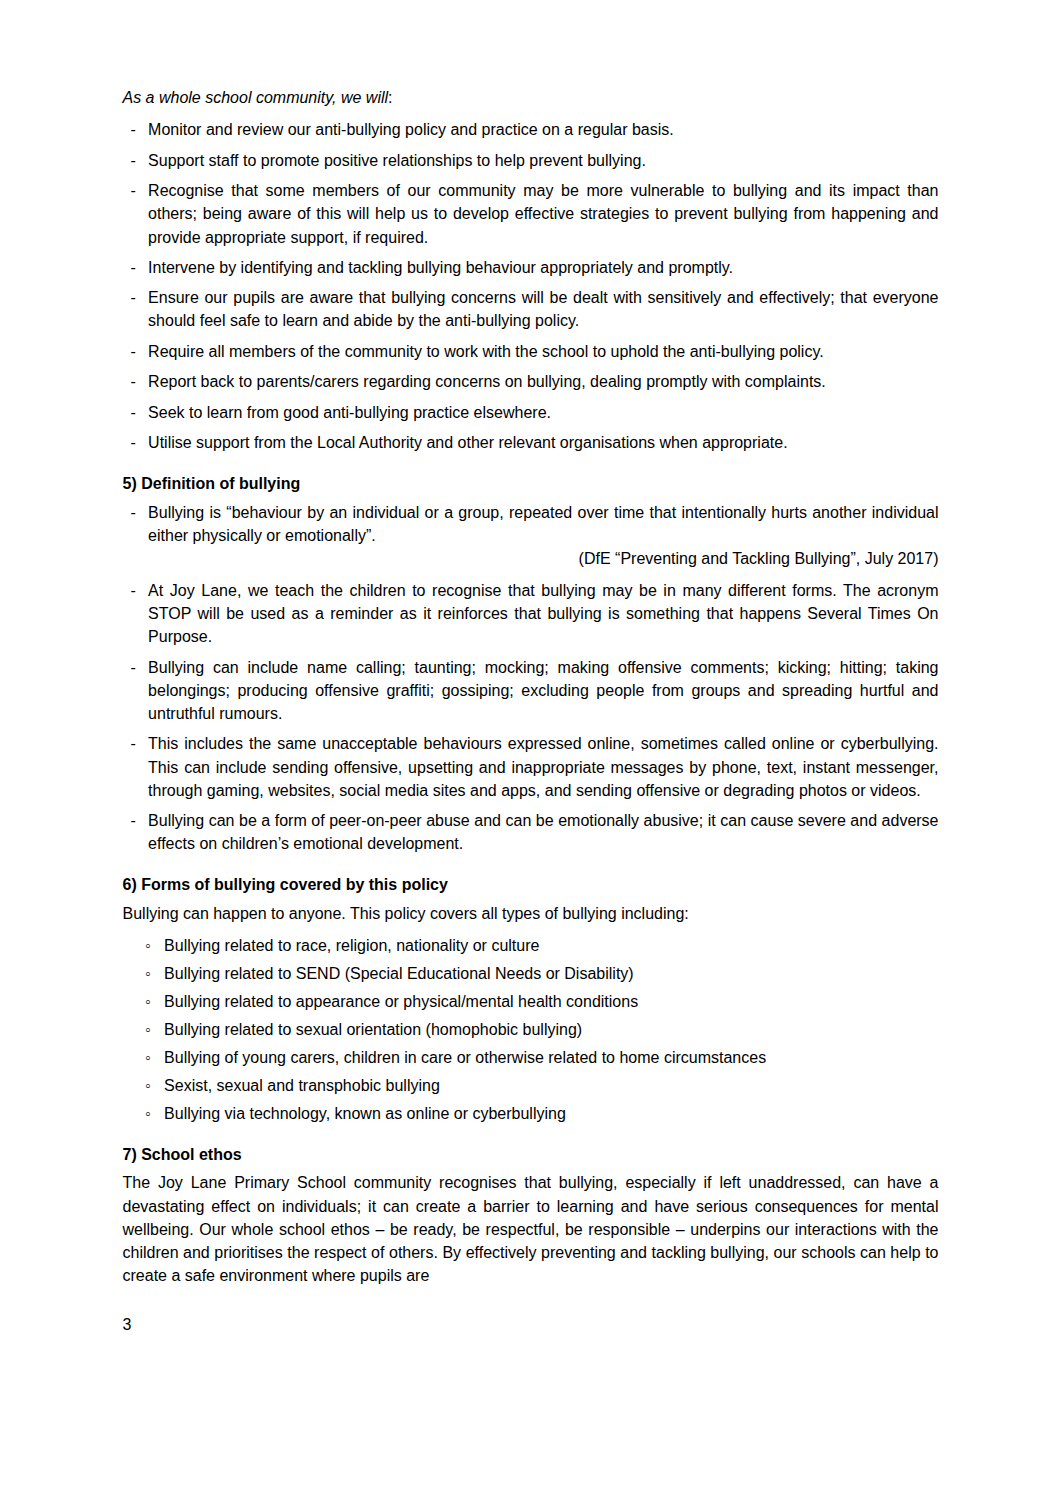As a whole school community, we will:
Monitor and review our anti-bullying policy and practice on a regular basis.
Support staff to promote positive relationships to help prevent bullying.
Recognise that some members of our community may be more vulnerable to bullying and its impact than others; being aware of this will help us to develop effective strategies to prevent bullying from happening and provide appropriate support, if required.
Intervene by identifying and tackling bullying behaviour appropriately and promptly.
Ensure our pupils are aware that bullying concerns will be dealt with sensitively and effectively; that everyone should feel safe to learn and abide by the anti-bullying policy.
Require all members of the community to work with the school to uphold the anti-bullying policy.
Report back to parents/carers regarding concerns on bullying, dealing promptly with complaints.
Seek to learn from good anti-bullying practice elsewhere.
Utilise support from the Local Authority and other relevant organisations when appropriate.
5) Definition of bullying
Bullying is “behaviour by an individual or a group, repeated over time that intentionally hurts another individual either physically or emotionally”.
(DfE “Preventing and Tackling Bullying”, July 2017)
At Joy Lane, we teach the children to recognise that bullying may be in many different forms. The acronym STOP will be used as a reminder as it reinforces that bullying is something that happens Several Times On Purpose.
Bullying can include name calling; taunting; mocking; making offensive comments; kicking; hitting; taking belongings; producing offensive graffiti; gossiping; excluding people from groups and spreading hurtful and untruthful rumours.
This includes the same unacceptable behaviours expressed online, sometimes called online or cyberbullying. This can include sending offensive, upsetting and inappropriate messages by phone, text, instant messenger, through gaming, websites, social media sites and apps, and sending offensive or degrading photos or videos.
Bullying can be a form of peer-on-peer abuse and can be emotionally abusive; it can cause severe and adverse effects on children’s emotional development.
6) Forms of bullying covered by this policy
Bullying can happen to anyone. This policy covers all types of bullying including:
Bullying related to race, religion, nationality or culture
Bullying related to SEND (Special Educational Needs or Disability)
Bullying related to appearance or physical/mental health conditions
Bullying related to sexual orientation (homophobic bullying)
Bullying of young carers, children in care or otherwise related to home circumstances
Sexist, sexual and transphobic bullying
Bullying via technology, known as online or cyberbullying
7) School ethos
The Joy Lane Primary School community recognises that bullying, especially if left unaddressed, can have a devastating effect on individuals; it can create a barrier to learning and have serious consequences for mental wellbeing. Our whole school ethos – be ready, be respectful, be responsible – underpins our interactions with the children and prioritises the respect of others. By effectively preventing and tackling bullying, our schools can help to create a safe environment where pupils are
3